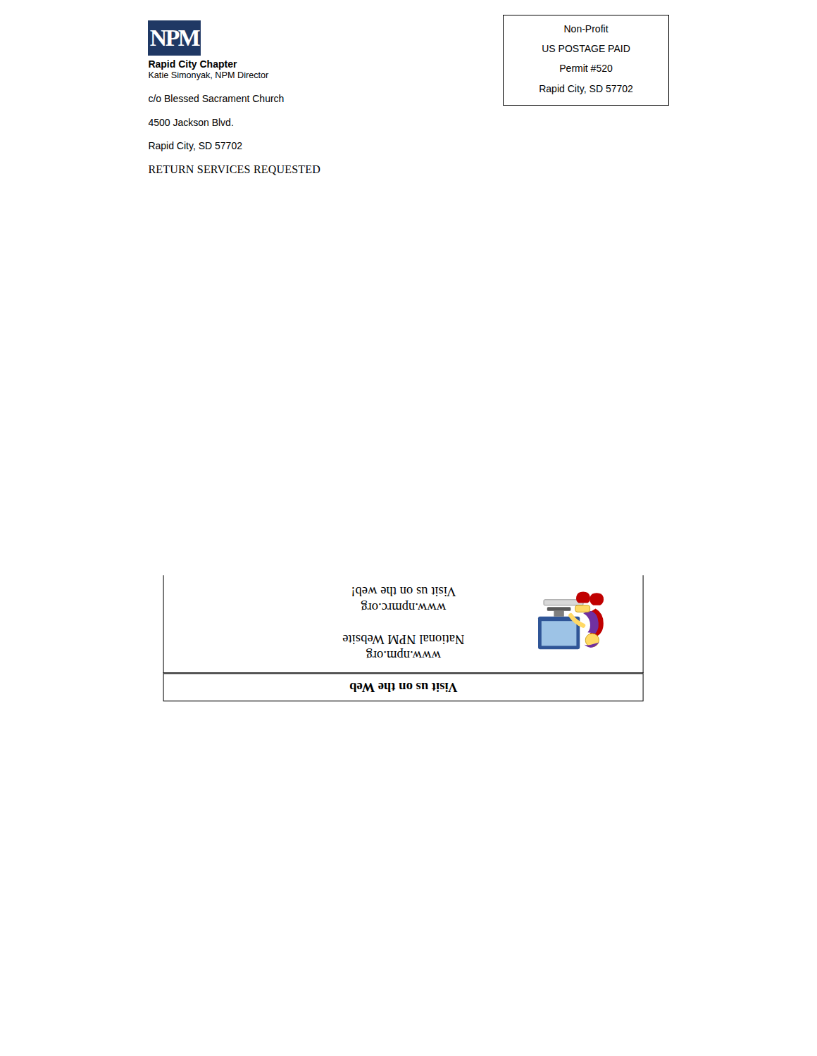NPM
Rapid City Chapter
Katie Simonyak, NPM Director
c/o Blessed Sacrament Church
4500 Jackson Blvd.
Rapid City, SD 57702
RETURN SERVICES REQUESTED
Non-Profit
US POSTAGE PAID
Permit #520
Rapid City, SD 57702
www.npm.org
National NPM Website
www.npmrc.org
Visit us on the web!
Visit us on the Web